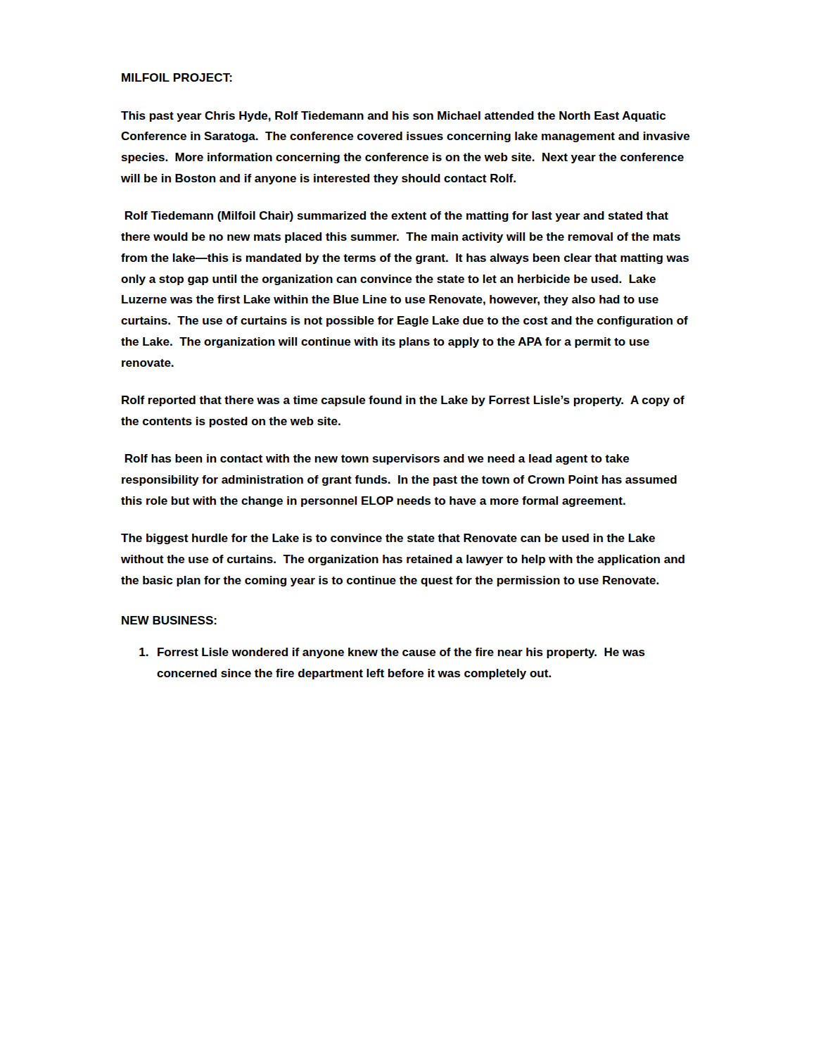MILFOIL PROJECT:
This past year Chris Hyde, Rolf Tiedemann and his son Michael attended the North East Aquatic Conference in Saratoga. The conference covered issues concerning lake management and invasive species. More information concerning the conference is on the web site. Next year the conference will be in Boston and if anyone is interested they should contact Rolf.
Rolf Tiedemann (Milfoil Chair) summarized the extent of the matting for last year and stated that there would be no new mats placed this summer. The main activity will be the removal of the mats from the lake—this is mandated by the terms of the grant. It has always been clear that matting was only a stop gap until the organization can convince the state to let an herbicide be used. Lake Luzerne was the first Lake within the Blue Line to use Renovate, however, they also had to use curtains. The use of curtains is not possible for Eagle Lake due to the cost and the configuration of the Lake. The organization will continue with its plans to apply to the APA for a permit to use renovate.
Rolf reported that there was a time capsule found in the Lake by Forrest Lisle’s property. A copy of the contents is posted on the web site.
Rolf has been in contact with the new town supervisors and we need a lead agent to take responsibility for administration of grant funds. In the past the town of Crown Point has assumed this role but with the change in personnel ELOP needs to have a more formal agreement.
The biggest hurdle for the Lake is to convince the state that Renovate can be used in the Lake without the use of curtains. The organization has retained a lawyer to help with the application and the basic plan for the coming year is to continue the quest for the permission to use Renovate.
NEW BUSINESS:
Forrest Lisle wondered if anyone knew the cause of the fire near his property. He was concerned since the fire department left before it was completely out.